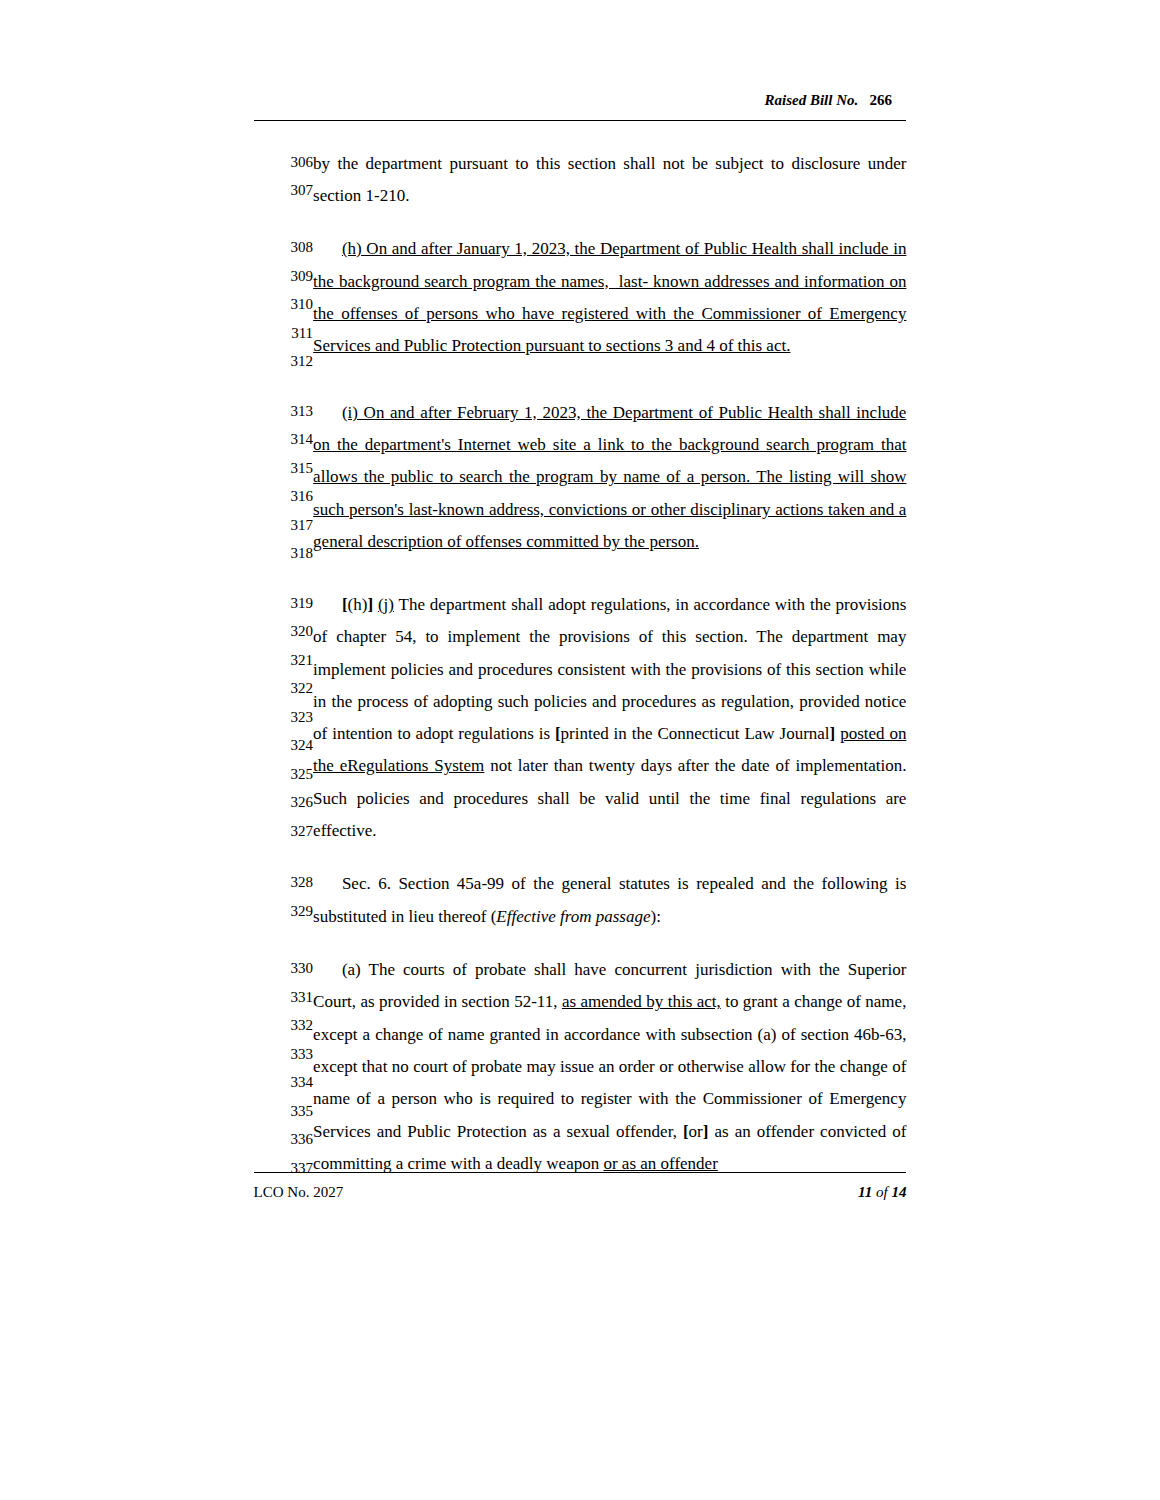Raised Bill No. 266
| 306 307 | by the department pursuant to this section shall not be subject to disclosure under section 1-210. |
| 308 309 310 311 312 | (h) On and after January 1, 2023, the Department of Public Health shall include in the background search program the names, last- known addresses and information on the offenses of persons who have registered with the Commissioner of Emergency Services and Public Protection pursuant to sections 3 and 4 of this act. |
| 313 314 315 316 317 318 | (i) On and after February 1, 2023, the Department of Public Health shall include on the department's Internet web site a link to the background search program that allows the public to search the program by name of a person. The listing will show such person's last-known address, convictions or other disciplinary actions taken and a general description of offenses committed by the person. |
| 319 320 321 322 323 324 325 326 327 | [ (h) ] (j) The department shall adopt regulations, in accordance with the provisions of chapter 54, to implement the provisions of this section. The department may implement policies and procedures consistent with the provisions of this section while in the process of adopting such policies and procedures as regulation, provided notice of intention to adopt regulations is [ printed in the Connecticut Law Journal ] posted on the eRegulations System not later than twenty days after the date of implementation. Such policies and procedures shall be valid until the time final regulations are effective. |
| 328 329 | Sec. 6. Section 45a-99 of the general statutes is repealed and the following is substituted in lieu thereof ( Effective from passage ): |
| 330 331 332 333 334 335 336 337 | (a) The courts of probate shall have concurrent jurisdiction with the Superior Court, as provided in section 52-11, as amended by this act, to grant a change of name, except a change of name granted in accordance with subsection (a) of section 46b-63, except that no court of probate may issue an order or otherwise allow for the change of name of a person who is required to register with the Commissioner of Emergency Services and Public Protection as a sexual offender, [ or ] as an offender convicted of committing a crime with a deadly weapon or as an offender |
LCO No. 2027
11 of 14